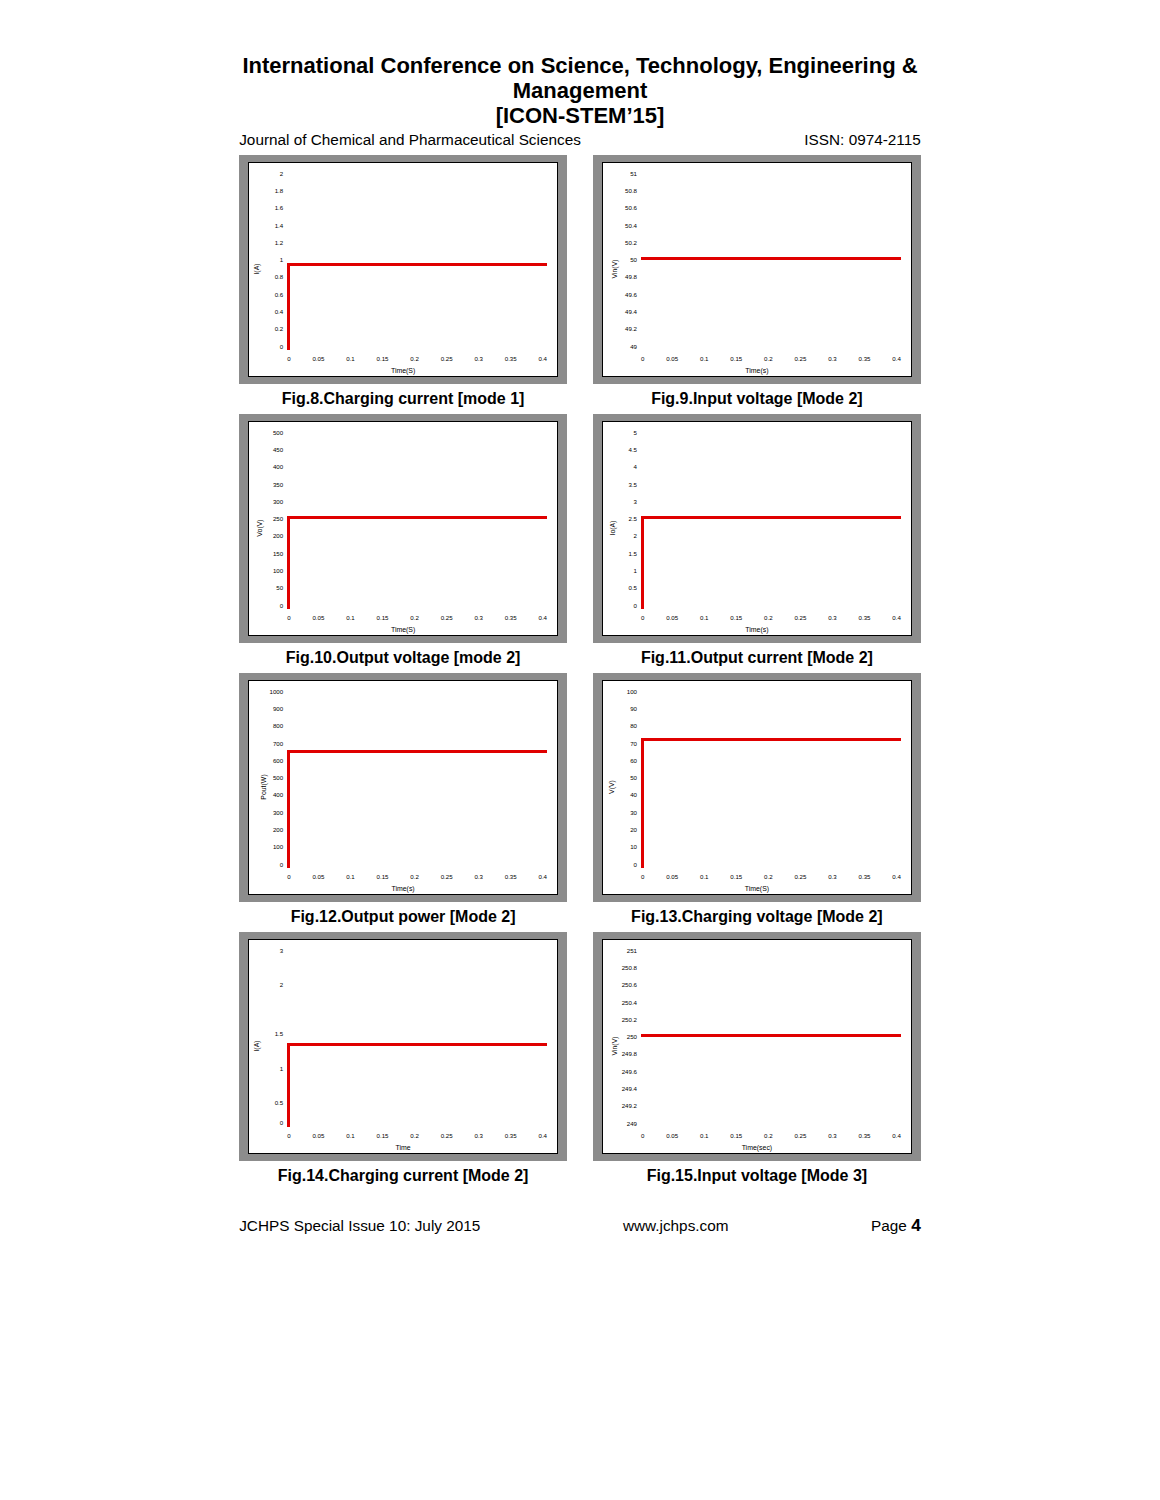International Conference on Science, Technology, Engineering & Management
[ICON-STEM’15]
Journal of Chemical and Pharmaceutical Sciences ISSN: 0974-2115
21.81.61.41.210.80.60.40.20
00.050.10.150.20.250.30.350.4
I(A)
Time(S)
Fig.8.Charging current [mode 1]
5150.850.650.450.25049.849.649.449.249
00.050.10.150.20.250.30.350.4
Vin(V)
Time(s)
Fig.9.Input voltage [Mode 2]
500450400350300250200150100500
00.050.10.150.20.250.30.350.4
Vo(V)
Time(S)
Fig.10.Output voltage [mode 2]
54.543.532.521.510.50
00.050.10.150.20.250.30.350.4
Io(A)
Time(s)
Fig.11.Output current [Mode 2]
10009008007006005004003002001000
00.050.10.150.20.250.30.350.4
Pout(W)
Time(s)
Fig.12.Output power [Mode 2]
1009080706050403020100
00.050.10.150.20.250.30.350.4
V(V)
Time(S)
Fig.13.Charging voltage [Mode 2]
3 2 1.5 1 0.50
00.050.10.150.20.250.30.350.4
I(A)
Time
Fig.14.Charging current [Mode 2]
251250.8250.6250.4250.2250249.8249.6249.4249.2249
00.050.10.150.20.250.30.350.4
Vin(V)
Time(sec)
Fig.15.Input voltage [Mode 3]
JCHPS Special Issue 10: July 2015 www.jchps.com Page 4